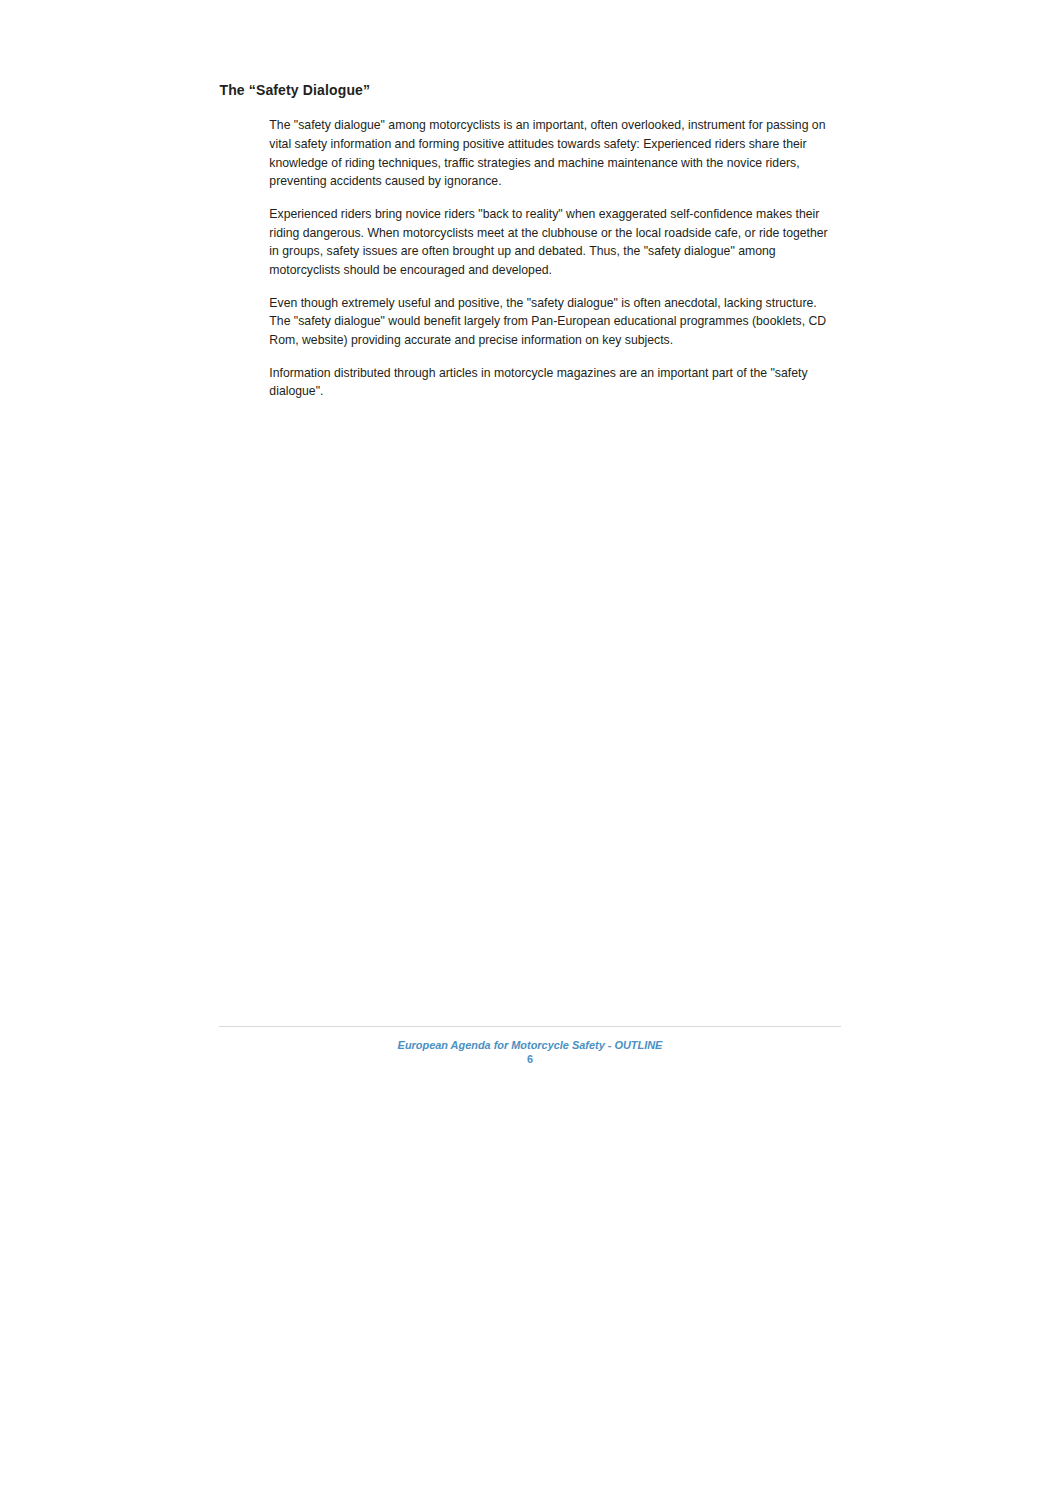The “Safety Dialogue”
The "safety dialogue" among motorcyclists is an important, often overlooked, instrument for passing on vital safety information and forming positive attitudes towards safety: Experienced riders share their knowledge of riding techniques, traffic strategies and machine maintenance with the novice riders, preventing accidents caused by ignorance.
Experienced riders bring novice riders "back to reality" when exaggerated self-confidence makes their riding dangerous. When motorcyclists meet at the clubhouse or the local roadside cafe, or ride together in groups, safety issues are often brought up and debated. Thus, the "safety dialogue" among motorcyclists should be encouraged and developed.
Even though extremely useful and positive, the "safety dialogue" is often anecdotal, lacking structure. The "safety dialogue" would benefit largely from Pan-European educational programmes (booklets, CD Rom, website) providing accurate and precise information on key subjects.
Information distributed through articles in motorcycle magazines are an important part of the "safety dialogue".
European Agenda for Motorcycle Safety - OUTLINE
6